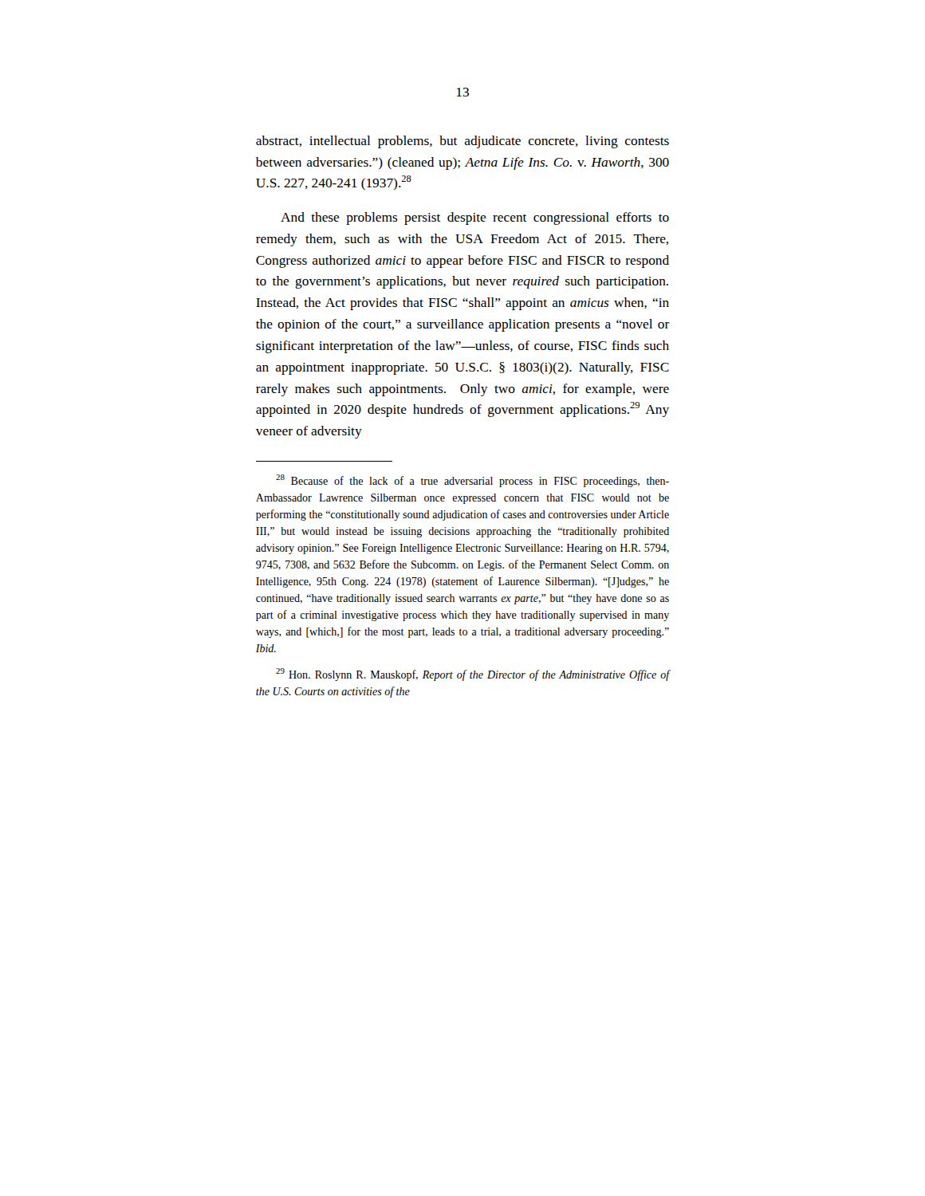13
abstract, intellectual problems, but adjudicate concrete, living contests between adversaries.”) (cleaned up); Aetna Life Ins. Co. v. Haworth, 300 U.S. 227, 240-241 (1937).28
And these problems persist despite recent congressional efforts to remedy them, such as with the USA Freedom Act of 2015. There, Congress authorized amici to appear before FISC and FISCR to respond to the government’s applications, but never required such participation. Instead, the Act provides that FISC “shall” appoint an amicus when, “in the opinion of the court,” a surveillance application presents a “novel or significant interpretation of the law”—unless, of course, FISC finds such an appointment inappropriate. 50 U.S.C. § 1803(i)(2). Naturally, FISC rarely makes such appointments. Only two amici, for example, were appointed in 2020 despite hundreds of government applications.29 Any veneer of adversity
28 Because of the lack of a true adversarial process in FISC proceedings, then-Ambassador Lawrence Silberman once expressed concern that FISC would not be performing the “constitutionally sound adjudication of cases and controversies under Article III,” but would instead be issuing decisions approaching the “traditionally prohibited advisory opinion.” See Foreign Intelligence Electronic Surveillance: Hearing on H.R. 5794, 9745, 7308, and 5632 Before the Subcomm. on Legis. of the Permanent Select Comm. on Intelligence, 95th Cong. 224 (1978) (statement of Laurence Silberman). “[J]udges,” he continued, “have traditionally issued search warrants ex parte,” but “they have done so as part of a criminal investigative process which they have traditionally supervised in many ways, and [which,] for the most part, leads to a trial, a traditional adversary proceeding.” Ibid.
29 Hon. Roslynn R. Mauskopf, Report of the Director of the Administrative Office of the U.S. Courts on activities of the